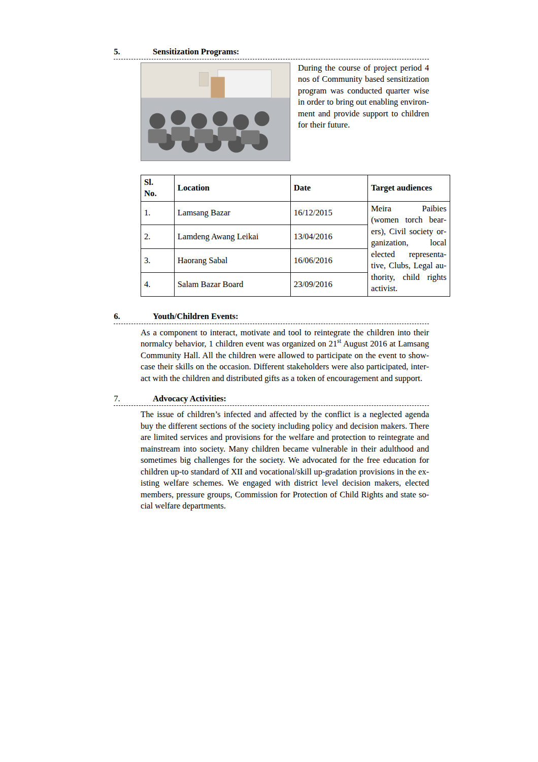5. Sensitization Programs:
During the course of project period 4 nos of Community based sensitization program was conducted quarter wise in order to bring out enabling environment and provide support to children for their future.
| Sl. No. | Location | Date | Target audiences |
| --- | --- | --- | --- |
| 1. | Lamsang Bazar | 16/12/2015 | Meira Paibies (women torch bearers), Civil society organization, local elected representative, Clubs, Legal authority, child rights activist. |
| 2. | Lamdeng Awang Leikai | 13/04/2016 |
| 3. | Haorang Sabal | 16/06/2016 |
| 4. | Salam Bazar Board | 23/09/2016 |
6. Youth/Children Events:
As a component to interact, motivate and tool to reintegrate the children into their normalcy behavior, 1 children event was organized on 21st August 2016 at Lamsang Community Hall. All the children were allowed to participate on the event to showcase their skills on the occasion. Different stakeholders were also participated, interact with the children and distributed gifts as a token of encouragement and support.
7. Advocacy Activities:
The issue of children’s infected and affected by the conflict is a neglected agenda buy the different sections of the society including policy and decision makers. There are limited services and provisions for the welfare and protection to reintegrate and mainstream into society. Many children became vulnerable in their adulthood and sometimes big challenges for the society. We advocated for the free education for children up-to standard of XII and vocational/skill up-gradation provisions in the existing welfare schemes. We engaged with district level decision makers, elected members, pressure groups, Commission for Protection of Child Rights and state social welfare departments.